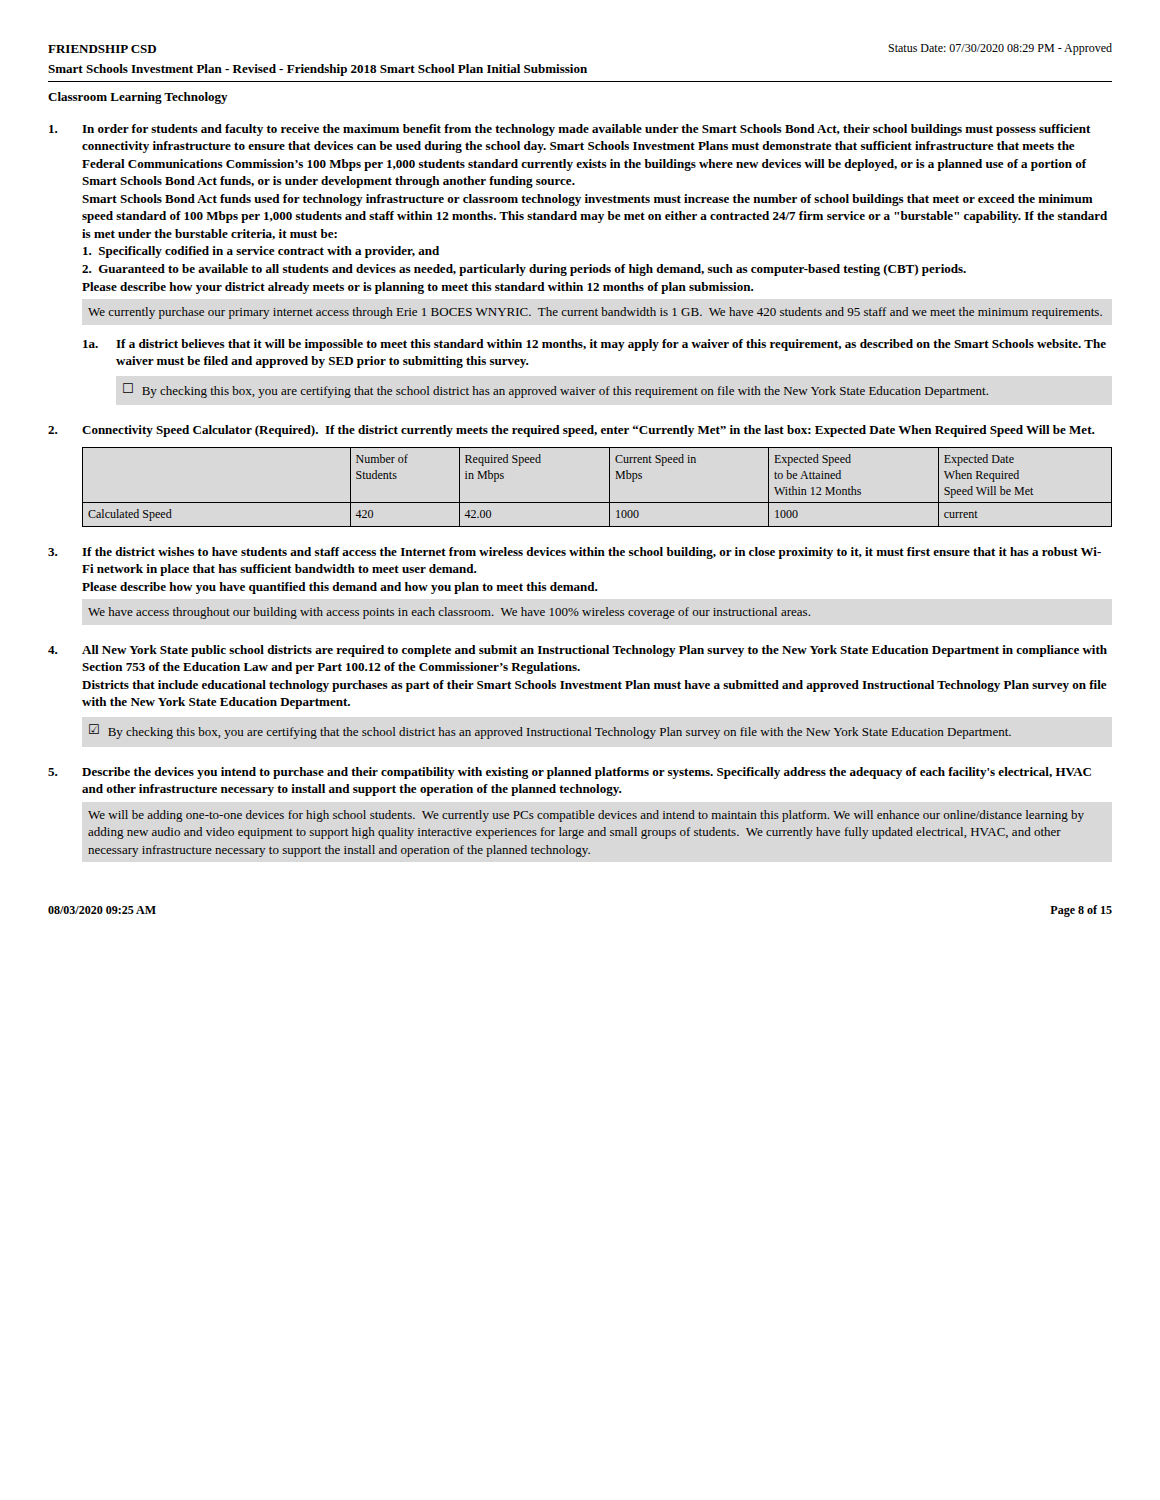FRIENDSHIP CSD
Status Date: 07/30/2020 08:29 PM - Approved
Smart Schools Investment Plan - Revised - Friendship 2018 Smart School Plan Initial Submission
Classroom Learning Technology
1.
In order for students and faculty to receive the maximum benefit from the technology made available under the Smart Schools Bond Act, their school buildings must possess sufficient connectivity infrastructure to ensure that devices can be used during the school day. Smart Schools Investment Plans must demonstrate that sufficient infrastructure that meets the Federal Communications Commission’s 100 Mbps per 1,000 students standard currently exists in the buildings where new devices will be deployed, or is a planned use of a portion of Smart Schools Bond Act funds, or is under development through another funding source.
Smart Schools Bond Act funds used for technology infrastructure or classroom technology investments must increase the number of school buildings that meet or exceed the minimum speed standard of 100 Mbps per 1,000 students and staff within 12 months. This standard may be met on either a contracted 24/7 firm service or a "burstable" capability. If the standard is met under the burstable criteria, it must be:
1. Specifically codified in a service contract with a provider, and
2. Guaranteed to be available to all students and devices as needed, particularly during periods of high demand, such as computer-based testing (CBT) periods.
Please describe how your district already meets or is planning to meet this standard within 12 months of plan submission.
We currently purchase our primary internet access through Erie 1 BOCES WNYRIC. The current bandwidth is 1 GB. We have 420 students and 95 staff and we meet the minimum requirements.
1a.
If a district believes that it will be impossible to meet this standard within 12 months, it may apply for a waiver of this requirement, as described on the Smart Schools website. The waiver must be filed and approved by SED prior to submitting this survey.
☐ By checking this box, you are certifying that the school district has an approved waiver of this requirement on file with the New York State Education Department.
2.
Connectivity Speed Calculator (Required). If the district currently meets the required speed, enter “Currently Met” in the last box: Expected Date When Required Speed Will be Met.
| | Number of Students | Required Speed in Mbps | Current Speed in Mbps | Expected Speed to be Attained Within 12 Months | Expected Date When Required Speed Will be Met |
| --- | --- | --- | --- | --- | --- |
| Calculated Speed | 420 | 42.00 | 1000 | 1000 | current |
3.
If the district wishes to have students and staff access the Internet from wireless devices within the school building, or in close proximity to it, it must first ensure that it has a robust Wi-Fi network in place that has sufficient bandwidth to meet user demand.
Please describe how you have quantified this demand and how you plan to meet this demand.
We have access throughout our building with access points in each classroom. We have 100% wireless coverage of our instructional areas.
4.
All New York State public school districts are required to complete and submit an Instructional Technology Plan survey to the New York State Education Department in compliance with Section 753 of the Education Law and per Part 100.12 of the Commissioner’s Regulations.
Districts that include educational technology purchases as part of their Smart Schools Investment Plan must have a submitted and approved Instructional Technology Plan survey on file with the New York State Education Department.
☑ By checking this box, you are certifying that the school district has an approved Instructional Technology Plan survey on file with the New York State Education Department.
5.
Describe the devices you intend to purchase and their compatibility with existing or planned platforms or systems. Specifically address the adequacy of each facility's electrical, HVAC and other infrastructure necessary to install and support the operation of the planned technology.
We will be adding one-to-one devices for high school students. We currently use PCs compatible devices and intend to maintain this platform. We will enhance our online/distance learning by adding new audio and video equipment to support high quality interactive experiences for large and small groups of students. We currently have fully updated electrical, HVAC, and other necessary infrastructure necessary to support the install and operation of the planned technology.
08/03/2020 09:25 AM
Page 8 of 15